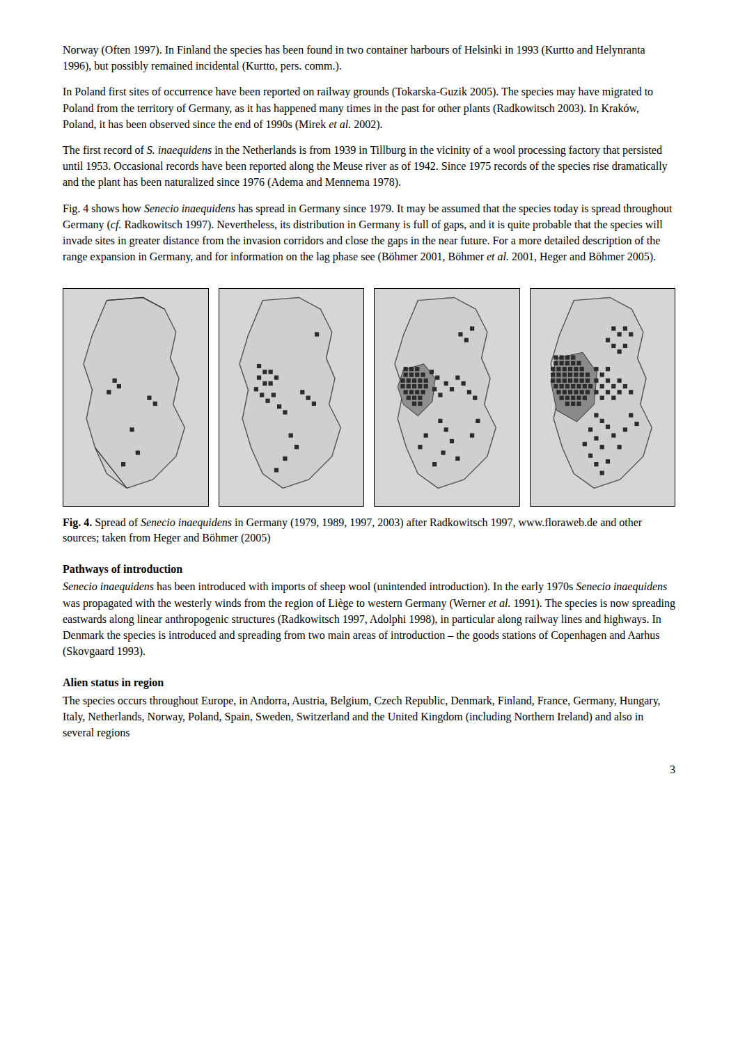Norway (Often 1997). In Finland the species has been found in two container harbours of Helsinki in 1993 (Kurtto and Helynranta 1996), but possibly remained incidental (Kurtto, pers. comm.).
In Poland first sites of occurrence have been reported on railway grounds (Tokarska-Guzik 2005). The species may have migrated to Poland from the territory of Germany, as it has happened many times in the past for other plants (Radkowitsch 2003). In Kraków, Poland, it has been observed since the end of 1990s (Mirek et al. 2002).
The first record of S. inaequidens in the Netherlands is from 1939 in Tillburg in the vicinity of a wool processing factory that persisted until 1953. Occasional records have been reported along the Meuse river as of 1942. Since 1975 records of the species rise dramatically and the plant has been naturalized since 1976 (Adema and Mennema 1978).
Fig. 4 shows how Senecio inaequidens has spread in Germany since 1979. It may be assumed that the species today is spread throughout Germany (cf. Radkowitsch 1997). Nevertheless, its distribution in Germany is full of gaps, and it is quite probable that the species will invade sites in greater distance from the invasion corridors and close the gaps in the near future. For a more detailed description of the range expansion in Germany, and for information on the lag phase see (Böhmer 2001, Böhmer et al. 2001, Heger and Böhmer 2005).
Fig. 4. Spread of Senecio inaequidens in Germany (1979, 1989, 1997, 2003) after Radkowitsch 1997, www.floraweb.de and other sources; taken from Heger and Böhmer (2005)
Pathways of introduction
Senecio inaequidens has been introduced with imports of sheep wool (unintended introduction). In the early 1970s Senecio inaequidens was propagated with the westerly winds from the region of Liège to western Germany (Werner et al. 1991). The species is now spreading eastwards along linear anthropogenic structures (Radkowitsch 1997, Adolphi 1998), in particular along railway lines and highways. In Denmark the species is introduced and spreading from two main areas of introduction – the goods stations of Copenhagen and Aarhus (Skovgaard 1993).
Alien status in region
The species occurs throughout Europe, in Andorra, Austria, Belgium, Czech Republic, Denmark, Finland, France, Germany, Hungary, Italy, Netherlands, Norway, Poland, Spain, Sweden, Switzerland and the United Kingdom (including Northern Ireland) and also in several regions
3